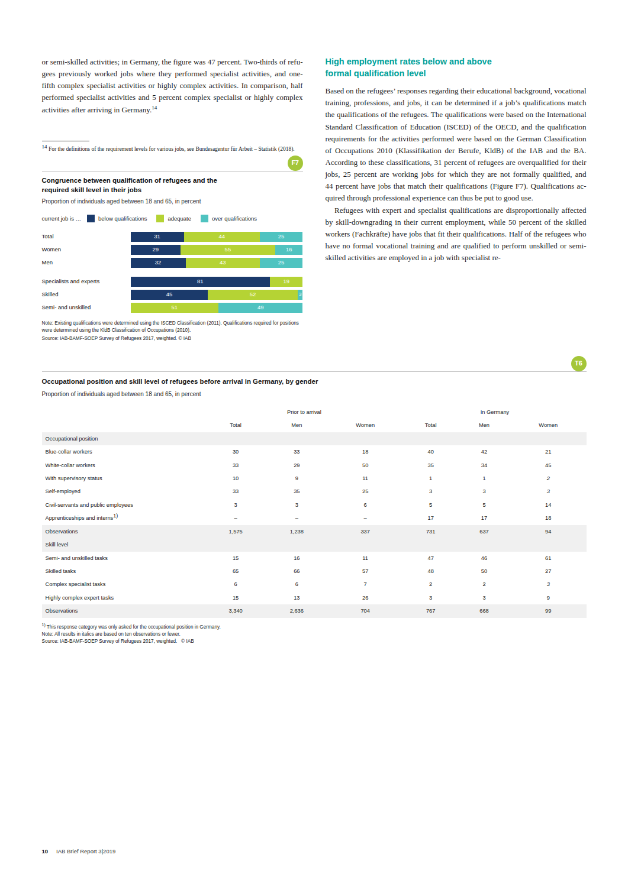or semi-skilled activities; in Germany, the figure was 47 percent. Two-thirds of refugees previously worked jobs where they performed specialist activities, and one-fifth complex specialist activities or highly complex activities. In comparison, half performed specialist activities and 5 percent complex specialist or highly complex activities after arriving in Germany.14
14 For the definitions of the requirement levels for various jobs, see Bundesagentur für Arbeit – Statistik (2018).
F7
Congruence between qualification of refugees and the
required skill level in their jobs
Proportion of individuals aged between 18 and 65, in percent
current job is … below qualifications adequate over qualifications
| Total | 31 44 25 |
| Women | 29 55 16 |
| Men | 32 43 25 |
| Specialists and experts | 81 19 |
| Skilled | 45 52 3 |
| Semi- and unskilled | 51 49 |
Note: Existing qualifications were determined using the ISCED Classification (2011). Qualifications required for positions were determined using the KldB Classification of Occupations (2010).
Source: IAB-BAMF-SOEP Survey of Refugees 2017, weighted. © IAB
High employment rates below and above
formal qualification level
Based on the refugees’ responses regarding their educational background, vocational training, professions, and jobs, it can be determined if a job’s qualifications match the qualifications of the refugees. The qualifications were based on the International Standard Classification of Education (ISCED) of the OECD, and the qualification requirements for the activities performed were based on the German Classification of Occupations 2010 (Klassifikation der Berufe, KldB) of the IAB and the BA. According to these classifications, 31 percent of refugees are overqualified for their jobs, 25 percent are working jobs for which they are not formally qualified, and 44 percent have jobs that match their qualifications (Figure F7). Qualifications acquired through professional experience can thus be put to good use.
Refugees with expert and specialist qualifications are disproportionally affected by skill-downgrading in their current employment, while 50 percent of the skilled workers (Fachkräfte) have jobs that fit their qualifications. Half of the refugees who have no formal vocational training and are qualified to perform unskilled or semi-skilled activities are employed in a job with specialist re-
T6
Occupational position and skill level of refugees before arrival in Germany, by gender
Proportion of individuals aged between 18 and 65, in percent
| | Prior to arrival | In Germany |
| --- | --- | --- |
| Total | Men | Women | Total | Men | Women |
| Occupational position |
| Blue-collar workers | 30 | 33 | 18 | 40 | 42 | 21 |
| White-collar workers | 33 | 29 | 50 | 35 | 34 | 45 |
| With supervisory status | 10 | 9 | 11 | 1 | 1 | 2 |
| Self-employed | 33 | 35 | 25 | 3 | 3 | 3 |
| Civil-servants and public employees | 3 | 3 | 6 | 5 | 5 | 14 |
| Apprenticeships and interns 1) | – | – | – | 17 | 17 | 18 |
| Observations | 1,575 | 1,238 | 337 | 731 | 637 | 94 |
| Skill level |
| Semi- and unskilled tasks | 15 | 16 | 11 | 47 | 46 | 61 |
| Skilled tasks | 65 | 66 | 57 | 48 | 50 | 27 |
| Complex specialist tasks | 6 | 6 | 7 | 2 | 2 | 3 |
| Highly complex expert tasks | 15 | 13 | 26 | 3 | 3 | 9 |
| Observations | 3,340 | 2,636 | 704 | 767 | 668 | 99 |
1) This response category was only asked for the occupational position in Germany.
Note: All results in italics are based on ten observations or fewer.
Source: IAB-BAMF-SOEP Survey of Refugees 2017, weighted. © IAB
10 IAB Brief Report 3|2019